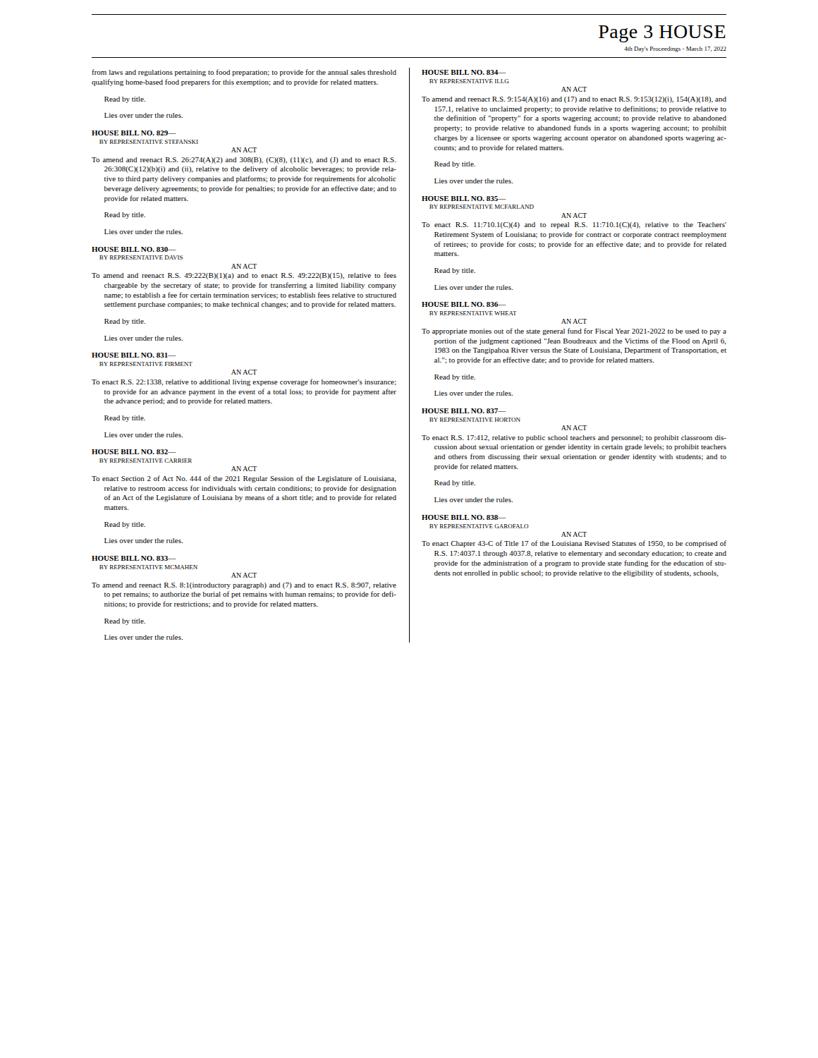Page 3 HOUSE
4th Day's Proceedings - March 17, 2022
from laws and regulations pertaining to food preparation; to provide for the annual sales threshold qualifying home-based food preparers for this exemption; and to provide for related matters.
Read by title.
Lies over under the rules.
HOUSE BILL NO. 829—
BY REPRESENTATIVE STEFANSKI
AN ACT
To amend and reenact R.S. 26:274(A)(2) and 308(B), (C)(8), (11)(c), and (J) and to enact R.S. 26:308(C)(12)(b)(i) and (ii), relative to the delivery of alcoholic beverages; to provide relative to third party delivery companies and platforms; to provide for requirements for alcoholic beverage delivery agreements; to provide for penalties; to provide for an effective date; and to provide for related matters.
Read by title.
Lies over under the rules.
HOUSE BILL NO. 830—
BY REPRESENTATIVE DAVIS
AN ACT
To amend and reenact R.S. 49:222(B)(1)(a) and to enact R.S. 49:222(B)(15), relative to fees chargeable by the secretary of state; to provide for transferring a limited liability company name; to establish a fee for certain termination services; to establish fees relative to structured settlement purchase companies; to make technical changes; and to provide for related matters.
Read by title.
Lies over under the rules.
HOUSE BILL NO. 831—
BY REPRESENTATIVE FIRMENT
AN ACT
To enact R.S. 22:1338, relative to additional living expense coverage for homeowner's insurance; to provide for an advance payment in the event of a total loss; to provide for payment after the advance period; and to provide for related matters.
Read by title.
Lies over under the rules.
HOUSE BILL NO. 832—
BY REPRESENTATIVE CARRIER
AN ACT
To enact Section 2 of Act No. 444 of the 2021 Regular Session of the Legislature of Louisiana, relative to restroom access for individuals with certain conditions; to provide for designation of an Act of the Legislature of Louisiana by means of a short title; and to provide for related matters.
Read by title.
Lies over under the rules.
HOUSE BILL NO. 833—
BY REPRESENTATIVE MCMAHEN
AN ACT
To amend and reenact R.S. 8:1(introductory paragraph) and (7) and to enact R.S. 8:907, relative to pet remains; to authorize the burial of pet remains with human remains; to provide for definitions; to provide for restrictions; and to provide for related matters.
Read by title.
Lies over under the rules.
HOUSE BILL NO. 834—
BY REPRESENTATIVE ILLG
AN ACT
To amend and reenact R.S. 9:154(A)(16) and (17) and to enact R.S. 9:153(12)(i), 154(A)(18), and 157.1, relative to unclaimed property; to provide relative to definitions; to provide relative to the definition of "property" for a sports wagering account; to provide relative to abandoned property; to provide relative to abandoned funds in a sports wagering account; to prohibit charges by a licensee or sports wagering account operator on abandoned sports wagering accounts; and to provide for related matters.
Read by title.
Lies over under the rules.
HOUSE BILL NO. 835—
BY REPRESENTATIVE MCFARLAND
AN ACT
To enact R.S. 11:710.1(C)(4) and to repeal R.S. 11:710.1(C)(4), relative to the Teachers' Retirement System of Louisiana; to provide for contract or corporate contract reemployment of retirees; to provide for costs; to provide for an effective date; and to provide for related matters.
Read by title.
Lies over under the rules.
HOUSE BILL NO. 836—
BY REPRESENTATIVE WHEAT
AN ACT
To appropriate monies out of the state general fund for Fiscal Year 2021-2022 to be used to pay a portion of the judgment captioned "Jean Boudreaux and the Victims of the Flood on April 6, 1983 on the Tangipahoa River versus the State of Louisiana, Department of Transportation, et al."; to provide for an effective date; and to provide for related matters.
Read by title.
Lies over under the rules.
HOUSE BILL NO. 837—
BY REPRESENTATIVE HORTON
AN ACT
To enact R.S. 17:412, relative to public school teachers and personnel; to prohibit classroom discussion about sexual orientation or gender identity in certain grade levels; to prohibit teachers and others from discussing their sexual orientation or gender identity with students; and to provide for related matters.
Read by title.
Lies over under the rules.
HOUSE BILL NO. 838—
BY REPRESENTATIVE GAROFALO
AN ACT
To enact Chapter 43-C of Title 17 of the Louisiana Revised Statutes of 1950, to be comprised of R.S. 17:4037.1 through 4037.8, relative to elementary and secondary education; to create and provide for the administration of a program to provide state funding for the education of students not enrolled in public school; to provide relative to the eligibility of students, schools,